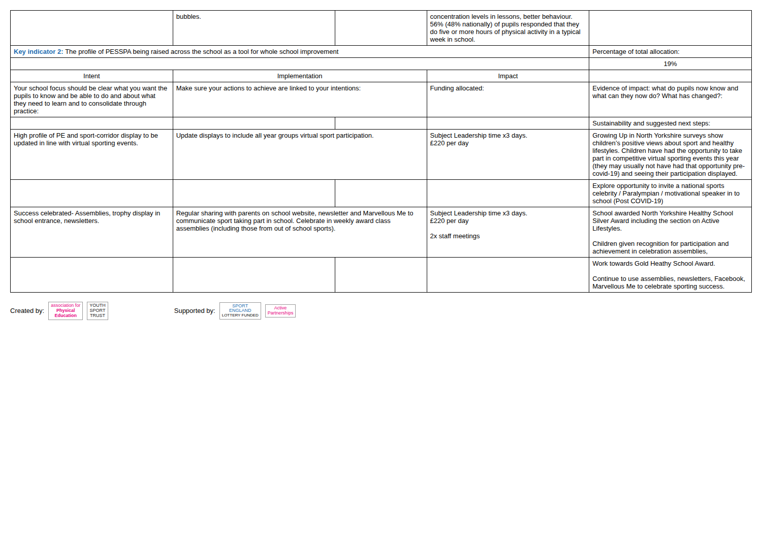| | bubbles. | | concentration levels in lessons, better behaviour. 56% (48% nationally) of pupils responded that they do five or more hours of physical activity in a typical week in school. | |
| Key indicator 2: The profile of PESSPA being raised across the school as a tool for whole school improvement | Percentage of total allocation: |
| | 19% |
| Intent | Implementation | Impact | |
| Your school focus should be clear what you want the pupils to know and be able to do and about what they need to learn and to consolidate through practice: | Make sure your actions to achieve are linked to your intentions: | Funding allocated: | Evidence of impact: what do pupils now know and what can they now do? What has changed?: |
| | | | | Sustainability and suggested next steps: |
| High profile of PE and sport-corridor display to be updated in line with virtual sporting events. | Update displays to include all year groups virtual sport participation. | Subject Leadership time x3 days. £220 per day | Growing Up in North Yorkshire surveys show children’s positive views about sport and healthy lifestyles. Children have had the opportunity to take part in competitive virtual sporting events this year (they may usually not have had that opportunity pre-covid-19) and seeing their participation displayed. |
| | | | | Explore opportunity to invite a national sports celebrity / Paralympian / motivational speaker in to school (Post COVID-19) |
| Success celebrated- Assemblies, trophy display in school entrance, newsletters. | Regular sharing with parents on school website, newsletter and Marvellous Me to communicate sport taking part in school. Celebrate in weekly award class assemblies (including those from out of school sports). | Subject Leadership time x3 days. £220 per day 2x staff meetings | School awarded North Yorkshire Healthy School Silver Award including the section on Active Lifestyles. Children given recognition for participation and achievement in celebration assemblies, |
| | | | | Work towards Gold Heathy School Award. Continue to use assemblies, newsletters, Facebook, Marvellous Me to celebrate sporting success. |
Created by: association for
Physical
Education YOUTH
SPORT
TRUST
Supported by: SPORT
ENGLAND
LOTTERY FUNDED Active
Partnerships